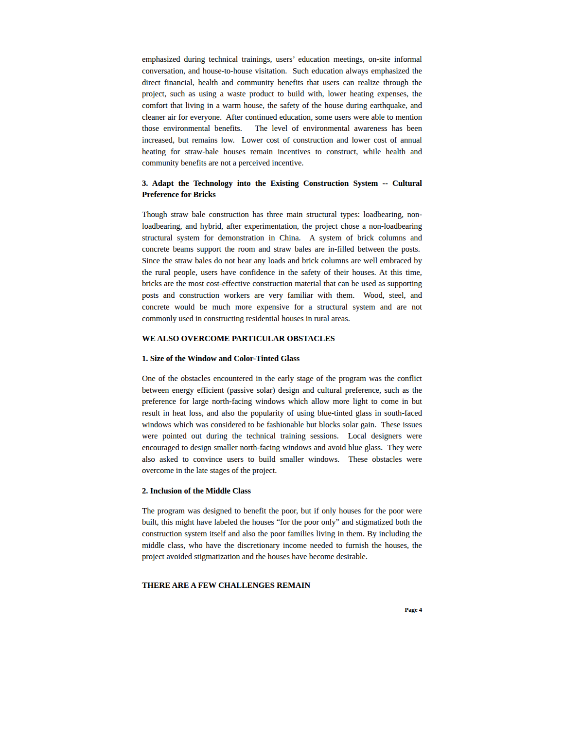emphasized during technical trainings, users’ education meetings, on-site informal conversation, and house-to-house visitation. Such education always emphasized the direct financial, health and community benefits that users can realize through the project, such as using a waste product to build with, lower heating expenses, the comfort that living in a warm house, the safety of the house during earthquake, and cleaner air for everyone. After continued education, some users were able to mention those environmental benefits. The level of environmental awareness has been increased, but remains low. Lower cost of construction and lower cost of annual heating for straw-bale houses remain incentives to construct, while health and community benefits are not a perceived incentive.
3. Adapt the Technology into the Existing Construction System -- Cultural Preference for Bricks
Though straw bale construction has three main structural types: loadbearing, non-loadbearing, and hybrid, after experimentation, the project chose a non-loadbearing structural system for demonstration in China. A system of brick columns and concrete beams support the room and straw bales are in-filled between the posts. Since the straw bales do not bear any loads and brick columns are well embraced by the rural people, users have confidence in the safety of their houses. At this time, bricks are the most cost-effective construction material that can be used as supporting posts and construction workers are very familiar with them. Wood, steel, and concrete would be much more expensive for a structural system and are not commonly used in constructing residential houses in rural areas.
WE ALSO OVERCOME PARTICULAR OBSTACLES
1. Size of the Window and Color-Tinted Glass
One of the obstacles encountered in the early stage of the program was the conflict between energy efficient (passive solar) design and cultural preference, such as the preference for large north-facing windows which allow more light to come in but result in heat loss, and also the popularity of using blue-tinted glass in south-faced windows which was considered to be fashionable but blocks solar gain. These issues were pointed out during the technical training sessions. Local designers were encouraged to design smaller north-facing windows and avoid blue glass. They were also asked to convince users to build smaller windows. These obstacles were overcome in the late stages of the project.
2. Inclusion of the Middle Class
The program was designed to benefit the poor, but if only houses for the poor were built, this might have labeled the houses “for the poor only” and stigmatized both the construction system itself and also the poor families living in them. By including the middle class, who have the discretionary income needed to furnish the houses, the project avoided stigmatization and the houses have become desirable.
THERE ARE A FEW CHALLENGES REMAIN
Page 4